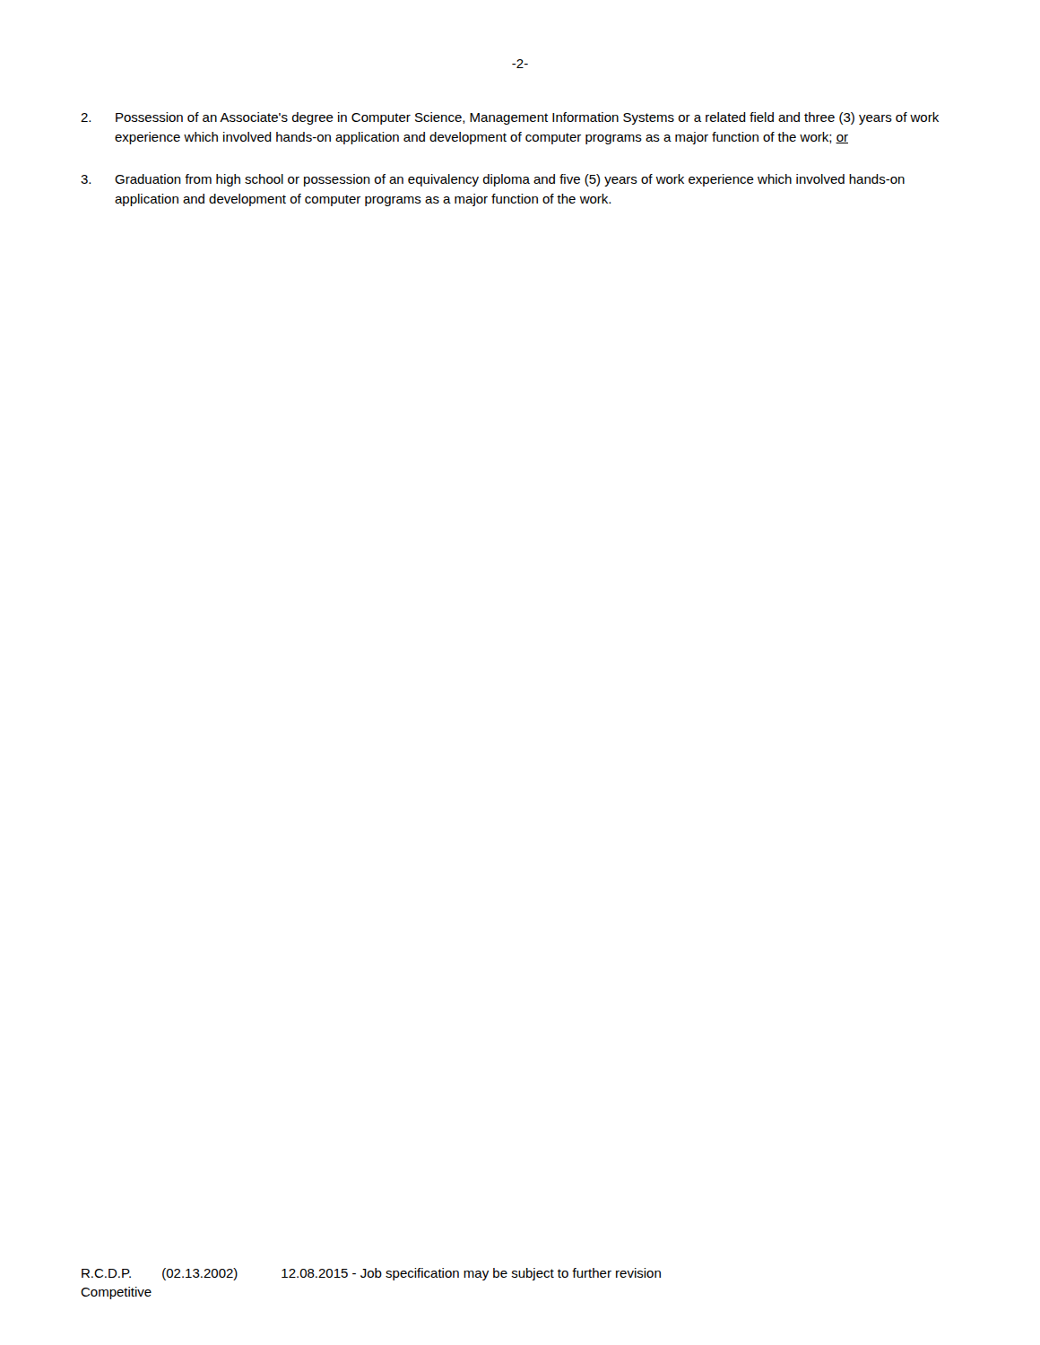-2-
2. Possession of an Associate's degree in Computer Science, Management Information Systems or a related field and three (3) years of work experience which involved hands-on application and development of computer programs as a major function of the work; or
3. Graduation from high school or possession of an equivalency diploma and five (5) years of work experience which involved hands-on application and development of computer programs as a major function of the work.
R.C.D.P. (02.13.2002) 12.08.2015 - Job specification may be subject to further revision
Competitive